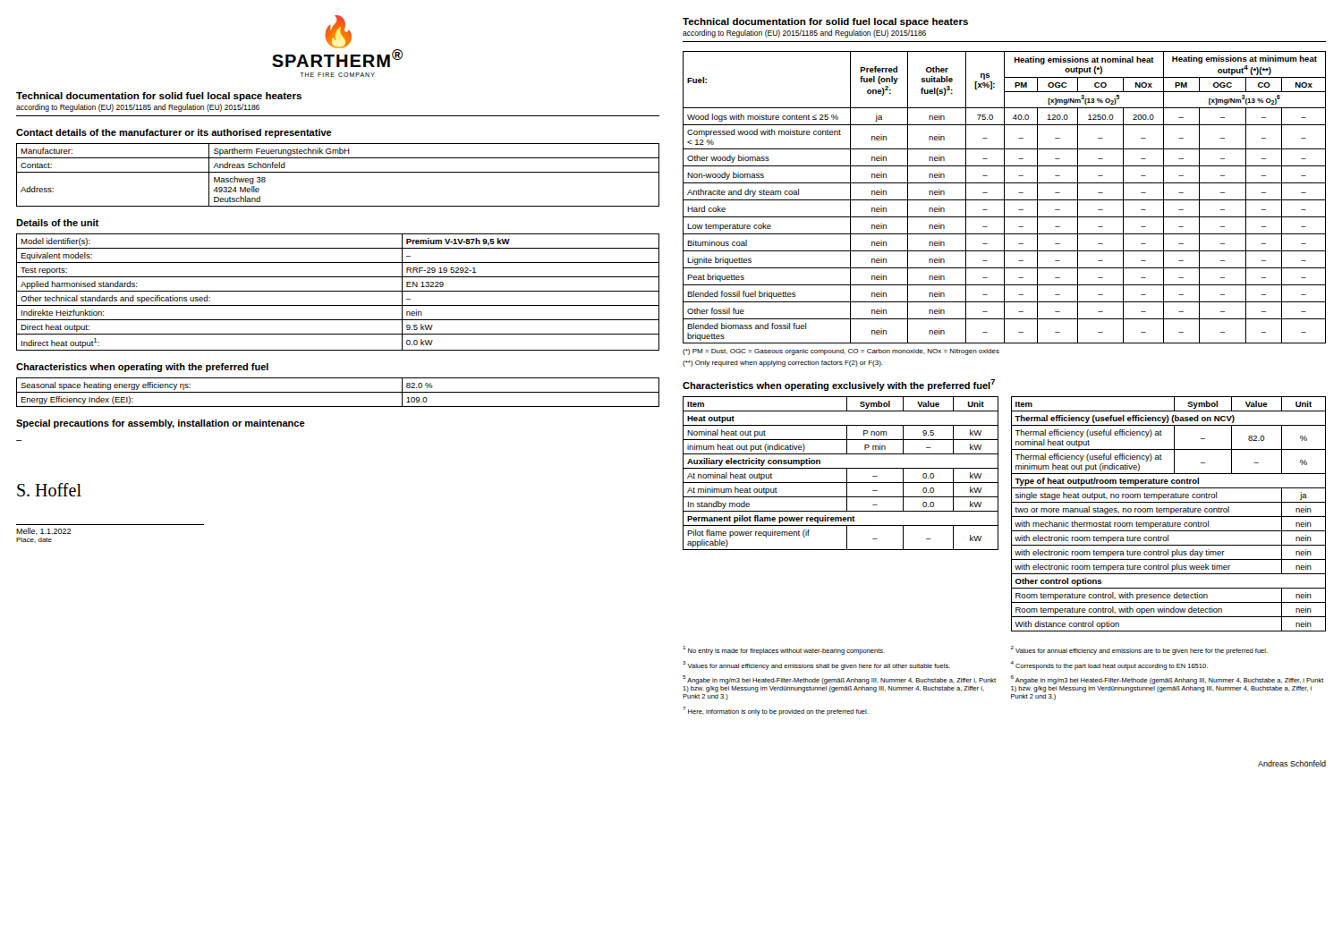🔥
SPARTHERM®
THE FIRE COMPANY
Technical documentation for solid fuel local space heaters
according to Regulation (EU) 2015/1185 and Regulation (EU) 2015/1186
Contact details of the manufacturer or its authorised representative
| Manufacturer: | Spartherm Feuerungstechnik GmbH |
| Contact: | Andreas Schönfeld |
| Address: | Maschweg 38 49324 Melle Deutschland |
Details of the unit
| Model identifier(s): | Premium V-1V-87h 9,5 kW |
| Equivalent models: | – |
| Test reports: | RRF-29 19 5292-1 |
| Applied harmonised standards: | EN 13229 |
| Other technical standards and specifications used: | – |
| Indirekte Heizfunktion: | nein |
| Direct heat output: | 9.5 kW |
| Indirect heat output 1 : | 0.0 kW |
Characteristics when operating with the preferred fuel
| Seasonal space heating energy efficiency ηs: | 82.0 % |
| Energy Efficiency Index (EEI): | 109.0 |
Special precautions for assembly, installation or maintenance
–
S. Hoffel
Melle, 1.1.2022
Place, date
Technical documentation for solid fuel local space heaters
according to Regulation (EU) 2015/1185 and Regulation (EU) 2015/1186
| Fuel: | Preferred fuel (only one) 2 : | Other suitable fuel(s) 3 : | ηs [x%]: | Heating emissions at nominal heat output (*) | Heating emissions at minimum heat output 4 (*)(**) |
| --- | --- | --- | --- | --- | --- |
| PM | OGC | CO | NOx | PM | OGC | CO | NOx |
| [x]mg/Nm 3 (13 % O 2 ) 5 | [x]mg/Nm 3 (13 % O 2 ) 6 |
| Wood logs with moisture content ≤ 25 % | ja | nein | 75.0 | 40.0 | 120.0 | 1250.0 | 200.0 | – | – | – | – |
| Compressed wood with moisture content < 12 % | nein | nein | – | – | – | – | – | – | – | – | – |
| Other woody biomass | nein | nein | – | – | – | – | – | – | – | – | – |
| Non-woody biomass | nein | nein | – | – | – | – | – | – | – | – | – |
| Anthracite and dry steam coal | nein | nein | – | – | – | – | – | – | – | – | – |
| Hard coke | nein | nein | – | – | – | – | – | – | – | – | – |
| Low temperature coke | nein | nein | – | – | – | – | – | – | – | – | – |
| Bituminous coal | nein | nein | – | – | – | – | – | – | – | – | – |
| Lignite briquettes | nein | nein | – | – | – | – | – | – | – | – | – |
| Peat briquettes | nein | nein | – | – | – | – | – | – | – | – | – |
| Blended fossil fuel briquettes | nein | nein | – | – | – | – | – | – | – | – | – |
| Other fossil fue | nein | nein | – | – | – | – | – | – | – | – | – |
| Blended biomass and fossil fuel briquettes | nein | nein | – | – | – | – | – | – | – | – | – |
(*) PM = Dust, OGC = Gaseous organic compound, CO = Carbon monoxide, NOx = Nitrogen oxides
(**) Only required when applying correction factors F(2) or F(3).
Characteristics when operating exclusively with the preferred fuel7
| Item | Symbol | Value | Unit |
| --- | --- | --- | --- |
| Heat output |
| Nominal heat out put | P nom | 9.5 | kW |
| inimum heat out put (indicative) | P min | – | kW |
| Auxiliary electricity consumption |
| At nominal heat output | – | 0.0 | kW |
| At minimum heat output | – | 0.0 | kW |
| In standby mode | – | 0.0 | kW |
| Permanent pilot flame power requirement |
| Pilot flame power requirement (if applicable) | – | – | kW |
| Item | Symbol | Value | Unit |
| --- | --- | --- | --- |
| Thermal efficiency (usefuel efficiency) (based on NCV) |
| Thermal efficiency (useful efficiency) at nominal heat output | – | 82.0 | % |
| Thermal efficiency (useful efficiency) at minimum heat out put (indicative) | – | – | % |
| Type of heat output/room temperature control |
| single stage heat output, no room temperature control | ja |
| two or more manual stages, no room temperature control | nein |
| with mechanic thermostat room temperature control | nein |
| with electronic room tempera ture control | nein |
| with electronic room tempera ture control plus day timer | nein |
| with electronic room tempera ture control plus week timer | nein |
| Other control options |
| Room temperature control, with presence detection | nein |
| Room temperature control, with open window detection | nein |
| With distance control option | nein |
1 No entry is made for fireplaces without water-bearing components.
3 Values for annual efficiency and emissions shall be given here for all other suitable fuels.
5 Angabe in mg/m3 bei Heated-Filter-Methode (gemäß Anhang III, Nummer 4, Buchstabe a, Ziffer i, Punkt 1) bzw. g/kg bei Messung im Verdünnungstunnel (gemäß Anhang III, Nummer 4, Buchstabe a, Ziffer i, Punkt 2 und 3.)
7 Here, information is only to be provided on the preferred fuel.
2 Values for annual efficiency and emissions are to be given here for the preferred fuel.
4 Corresponds to the part load heat output according to EN 16510.
6 Angabe in mg/m3 bei Heated-Filter-Methode (gemäß Anhang III, Nummer 4, Buchstabe a, Ziffer, i Punkt 1) bzw. g/kg bei Messung im Verdünnungstunnel (gemäß Anhang III, Nummer 4, Buchstabe a, Ziffer, i Punkt 2 und 3.)
Andreas Schönfeld